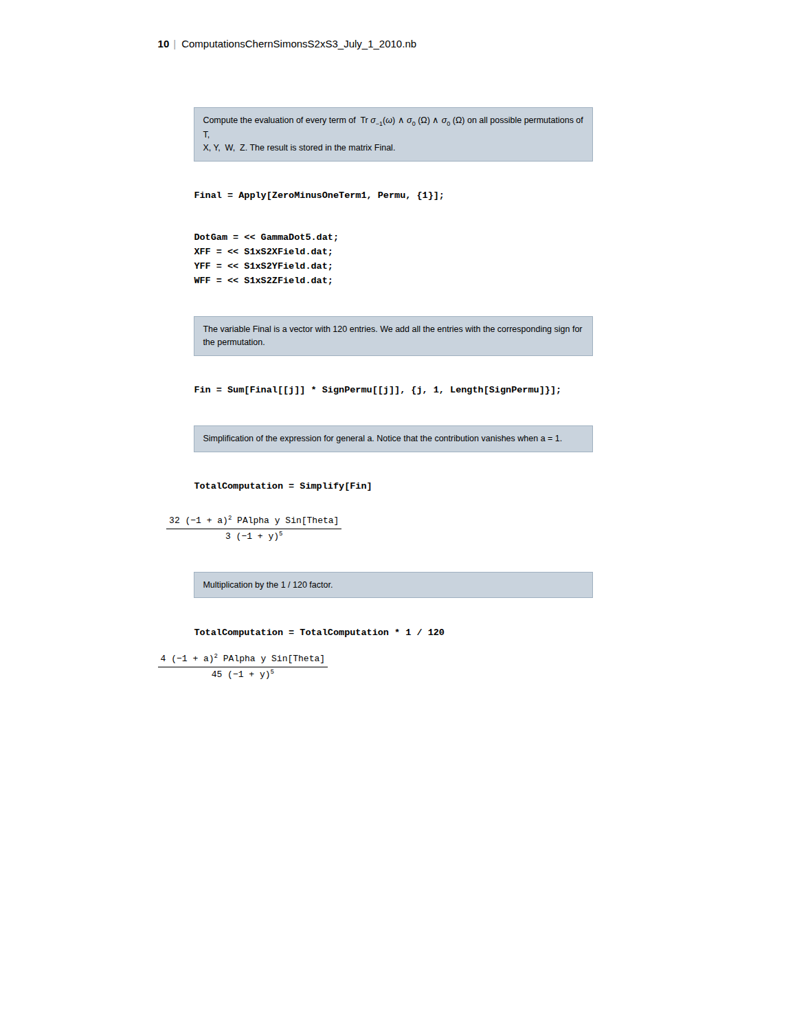10|ComputationsChernSimonsS2xS3_July_1_2010.nb
Compute the evaluation of every term of Tr σ−1(ω) ∧ σ 0 (Ω) ∧ σ 0 (Ω) on all possible permutations of T,
X, Y, W, Z. The result is stored in the matrix Final.
Final = Apply[ZeroMinusOneTerm1, Permu, {1}];
DotGam = << GammaDot5.dat; XFF = << S1xS2XField.dat; YFF = << S1xS2YField.dat; WFF = << S1xS2ZField.dat;
The variable Final is a vector with 120 entries. We add all the entries with the corresponding sign for the permutation.
Fin = Sum[Final[[j]] * SignPermu[[j]], {j, 1, Length[SignPermu]}];
Simplification of the expression for general a. Notice that the contribution vanishes when a = 1.
TotalComputation = Simplify[Fin]
32 (−1 + a)2 PAlpha y Sin[Theta] 3 (−1 + y)5
Multiplication by the 1 / 120 factor.
TotalComputation = TotalComputation * 1 / 120
4 (−1 + a)2 PAlpha y Sin[Theta] 45 (−1 + y)5